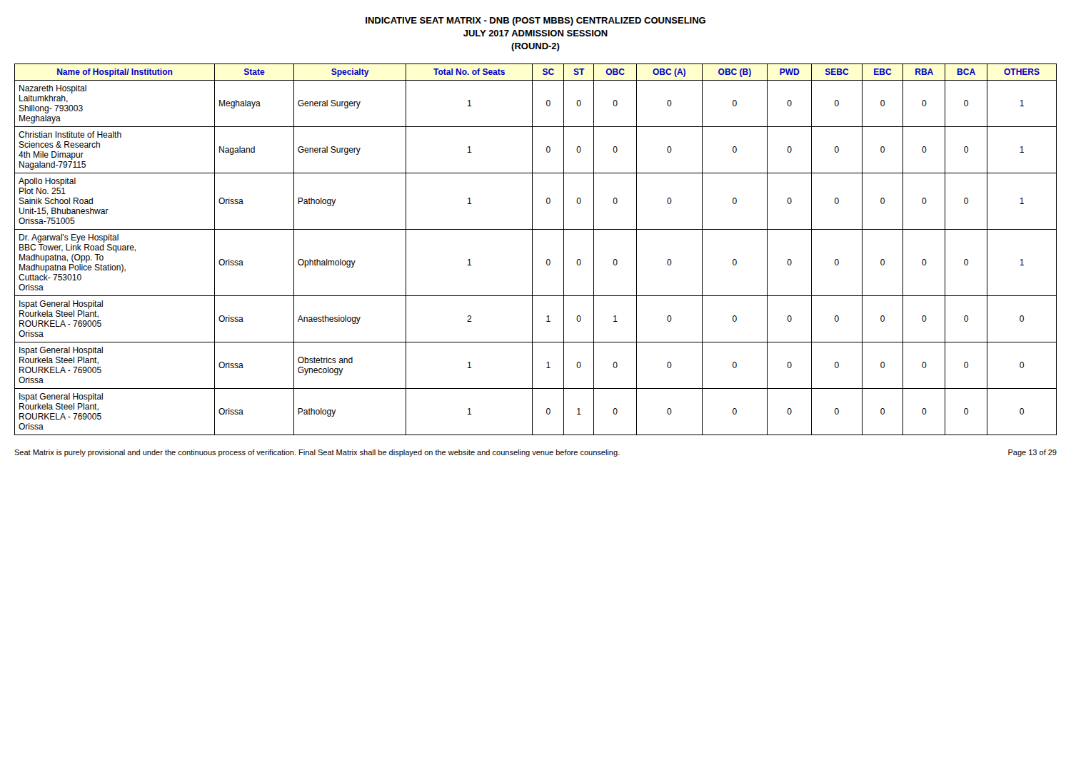INDICATIVE SEAT MATRIX - DNB (POST MBBS) CENTRALIZED COUNSELING
JULY 2017 ADMISSION SESSION
(ROUND-2)
| Name of Hospital/ Institution | State | Specialty | Total No. of Seats | SC | ST | OBC | OBC (A) | OBC (B) | PWD | SEBC | EBC | RBA | BCA | OTHERS |
| --- | --- | --- | --- | --- | --- | --- | --- | --- | --- | --- | --- | --- | --- | --- |
| Nazareth Hospital Laitumkhrah, Shillong- 793003 Meghalaya | Meghalaya | General Surgery | 1 | 0 | 0 | 0 | 0 | 0 | 0 | 0 | 0 | 0 | 0 | 1 |
| Christian Institute of Health Sciences & Research 4th Mile Dimapur Nagaland-797115 | Nagaland | General Surgery | 1 | 0 | 0 | 0 | 0 | 0 | 0 | 0 | 0 | 0 | 0 | 1 |
| Apollo Hospital Plot No. 251 Sainik School Road Unit-15, Bhubaneshwar Orissa-751005 | Orissa | Pathology | 1 | 0 | 0 | 0 | 0 | 0 | 0 | 0 | 0 | 0 | 0 | 1 |
| Dr. Agarwal's Eye Hospital BBC Tower, Link Road Square, Madhupatna, (Opp. To Madhupatna Police Station), Cuttack- 753010 Orissa | Orissa | Ophthalmology | 1 | 0 | 0 | 0 | 0 | 0 | 0 | 0 | 0 | 0 | 0 | 1 |
| Ispat General Hospital Rourkela Steel Plant, ROURKELA - 769005 Orissa | Orissa | Anaesthesiology | 2 | 1 | 0 | 1 | 0 | 0 | 0 | 0 | 0 | 0 | 0 | 0 |
| Ispat General Hospital Rourkela Steel Plant, ROURKELA - 769005 Orissa | Orissa | Obstetrics and Gynecology | 1 | 1 | 0 | 0 | 0 | 0 | 0 | 0 | 0 | 0 | 0 | 0 |
| Ispat General Hospital Rourkela Steel Plant, ROURKELA - 769005 Orissa | Orissa | Pathology | 1 | 0 | 1 | 0 | 0 | 0 | 0 | 0 | 0 | 0 | 0 | 0 |
Seat Matrix is purely provisional and under the continuous process of verification. Final Seat Matrix shall be displayed on the website and counseling venue before counseling.
Page 13 of 29